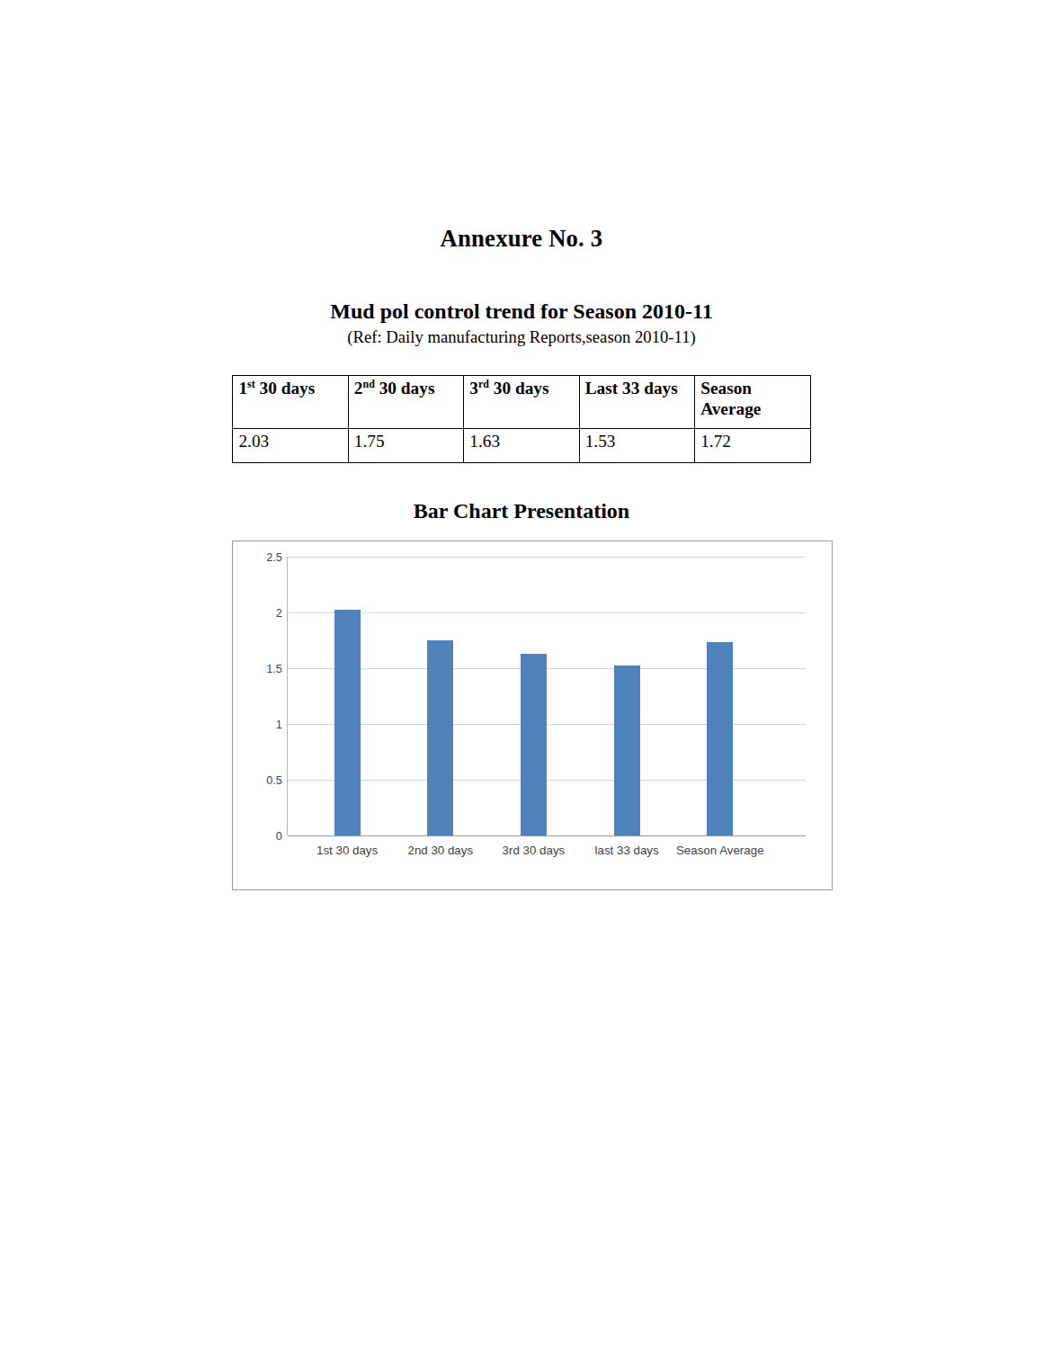Annexure No. 3
Mud pol control trend for Season 2010-11
(Ref: Daily manufacturing Reports,season 2010-11)
| 1 st 30 days | 2 nd 30 days | 3 rd 30 days | Last 33 days | Season Average |
| 2.03 | 1.75 | 1.63 | 1.53 | 1.72 |
Bar Chart Presentation
2.5
2
1.5
1
0.5
0
1st 30 days 2nd 30 days 3rd 30 days last 33 days Season Average